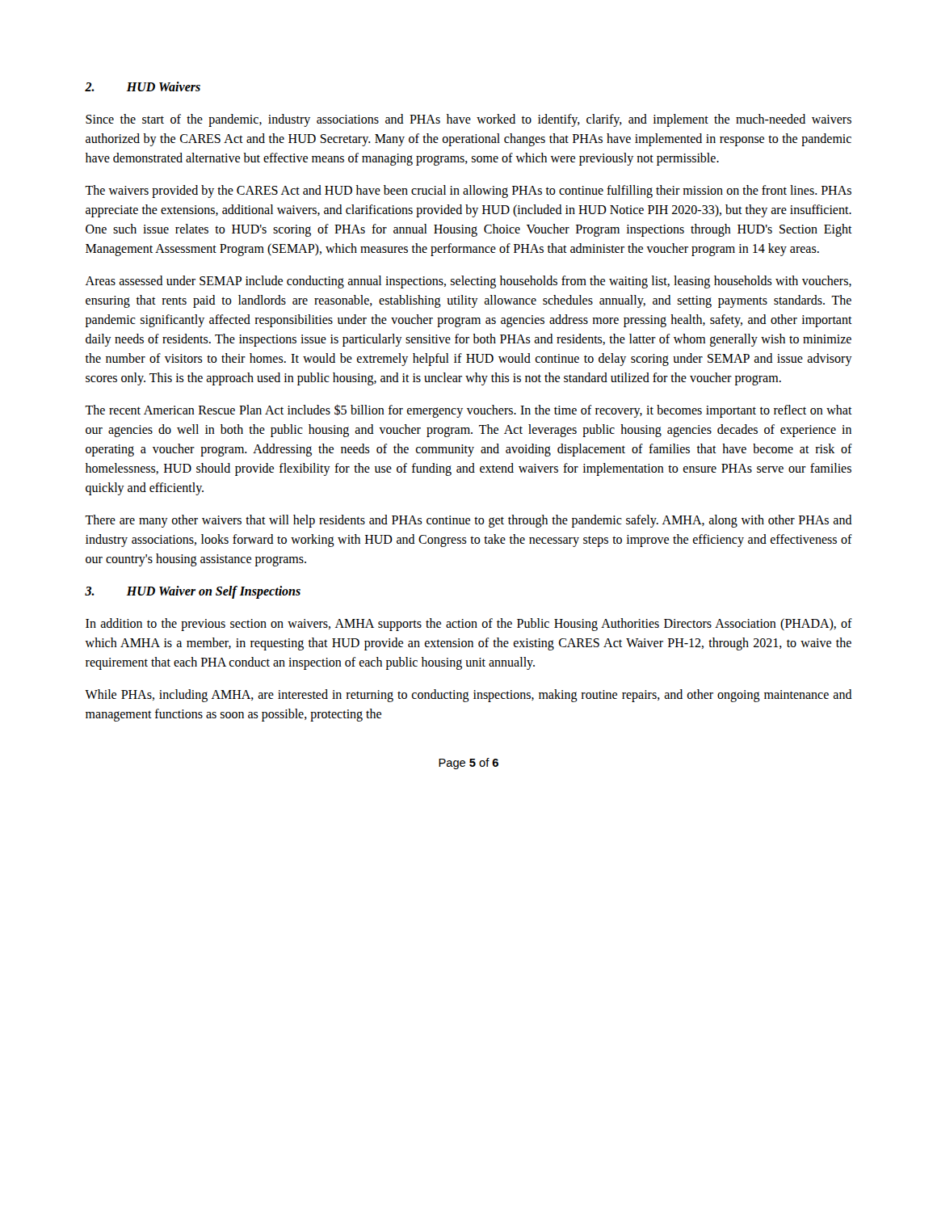2. HUD Waivers
Since the start of the pandemic, industry associations and PHAs have worked to identify, clarify, and implement the much-needed waivers authorized by the CARES Act and the HUD Secretary. Many of the operational changes that PHAs have implemented in response to the pandemic have demonstrated alternative but effective means of managing programs, some of which were previously not permissible.
The waivers provided by the CARES Act and HUD have been crucial in allowing PHAs to continue fulfilling their mission on the front lines. PHAs appreciate the extensions, additional waivers, and clarifications provided by HUD (included in HUD Notice PIH 2020-33), but they are insufficient. One such issue relates to HUD's scoring of PHAs for annual Housing Choice Voucher Program inspections through HUD's Section Eight Management Assessment Program (SEMAP), which measures the performance of PHAs that administer the voucher program in 14 key areas.
Areas assessed under SEMAP include conducting annual inspections, selecting households from the waiting list, leasing households with vouchers, ensuring that rents paid to landlords are reasonable, establishing utility allowance schedules annually, and setting payments standards. The pandemic significantly affected responsibilities under the voucher program as agencies address more pressing health, safety, and other important daily needs of residents. The inspections issue is particularly sensitive for both PHAs and residents, the latter of whom generally wish to minimize the number of visitors to their homes. It would be extremely helpful if HUD would continue to delay scoring under SEMAP and issue advisory scores only. This is the approach used in public housing, and it is unclear why this is not the standard utilized for the voucher program.
The recent American Rescue Plan Act includes $5 billion for emergency vouchers. In the time of recovery, it becomes important to reflect on what our agencies do well in both the public housing and voucher program. The Act leverages public housing agencies decades of experience in operating a voucher program. Addressing the needs of the community and avoiding displacement of families that have become at risk of homelessness, HUD should provide flexibility for the use of funding and extend waivers for implementation to ensure PHAs serve our families quickly and efficiently.
There are many other waivers that will help residents and PHAs continue to get through the pandemic safely. AMHA, along with other PHAs and industry associations, looks forward to working with HUD and Congress to take the necessary steps to improve the efficiency and effectiveness of our country's housing assistance programs.
3. HUD Waiver on Self Inspections
In addition to the previous section on waivers, AMHA supports the action of the Public Housing Authorities Directors Association (PHADA), of which AMHA is a member, in requesting that HUD provide an extension of the existing CARES Act Waiver PH-12, through 2021, to waive the requirement that each PHA conduct an inspection of each public housing unit annually.
While PHAs, including AMHA, are interested in returning to conducting inspections, making routine repairs, and other ongoing maintenance and management functions as soon as possible, protecting the
Page 5 of 6